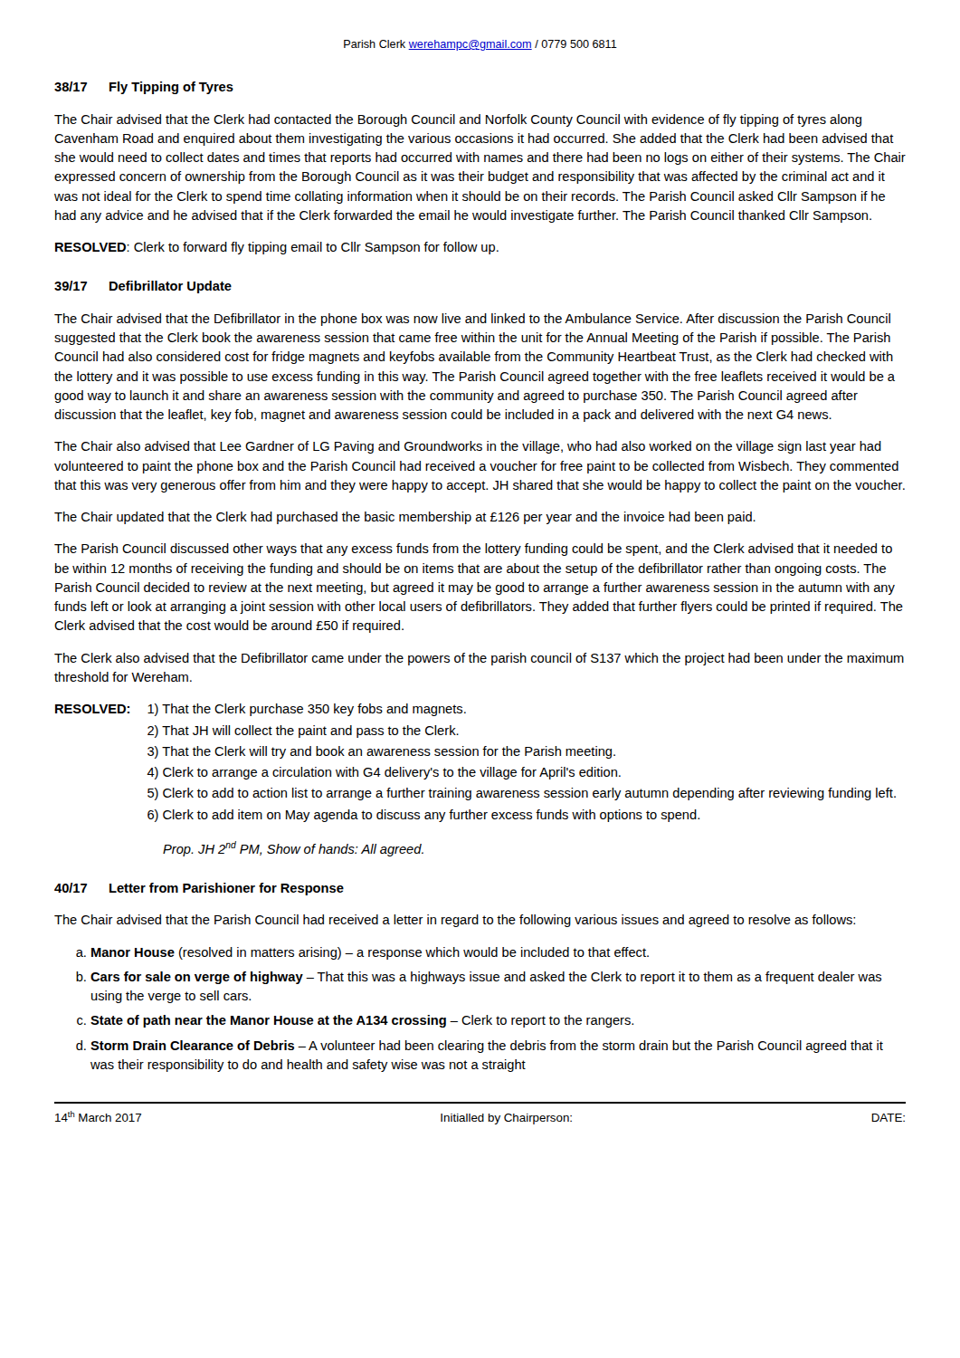Parish Clerk werehampc@gmail.com / 0779 500 6811
38/17 Fly Tipping of Tyres
The Chair advised that the Clerk had contacted the Borough Council and Norfolk County Council with evidence of fly tipping of tyres along Cavenham Road and enquired about them investigating the various occasions it had occurred. She added that the Clerk had been advised that she would need to collect dates and times that reports had occurred with names and there had been no logs on either of their systems. The Chair expressed concern of ownership from the Borough Council as it was their budget and responsibility that was affected by the criminal act and it was not ideal for the Clerk to spend time collating information when it should be on their records. The Parish Council asked Cllr Sampson if he had any advice and he advised that if the Clerk forwarded the email he would investigate further. The Parish Council thanked Cllr Sampson.
RESOLVED: Clerk to forward fly tipping email to Cllr Sampson for follow up.
39/17 Defibrillator Update
The Chair advised that the Defibrillator in the phone box was now live and linked to the Ambulance Service. After discussion the Parish Council suggested that the Clerk book the awareness session that came free within the unit for the Annual Meeting of the Parish if possible. The Parish Council had also considered cost for fridge magnets and keyfobs available from the Community Heartbeat Trust, as the Clerk had checked with the lottery and it was possible to use excess funding in this way. The Parish Council agreed together with the free leaflets received it would be a good way to launch it and share an awareness session with the community and agreed to purchase 350. The Parish Council agreed after discussion that the leaflet, key fob, magnet and awareness session could be included in a pack and delivered with the next G4 news.
The Chair also advised that Lee Gardner of LG Paving and Groundworks in the village, who had also worked on the village sign last year had volunteered to paint the phone box and the Parish Council had received a voucher for free paint to be collected from Wisbech. They commented that this was very generous offer from him and they were happy to accept. JH shared that she would be happy to collect the paint on the voucher.
The Chair updated that the Clerk had purchased the basic membership at £126 per year and the invoice had been paid.
The Parish Council discussed other ways that any excess funds from the lottery funding could be spent, and the Clerk advised that it needed to be within 12 months of receiving the funding and should be on items that are about the setup of the defibrillator rather than ongoing costs. The Parish Council decided to review at the next meeting, but agreed it may be good to arrange a further awareness session in the autumn with any funds left or look at arranging a joint session with other local users of defibrillators. They added that further flyers could be printed if required. The Clerk advised that the cost would be around £50 if required.
The Clerk also advised that the Defibrillator came under the powers of the parish council of S137 which the project had been under the maximum threshold for Wereham.
RESOLVED:
1) That the Clerk purchase 350 key fobs and magnets.
2) That JH will collect the paint and pass to the Clerk.
3) That the Clerk will try and book an awareness session for the Parish meeting.
4) Clerk to arrange a circulation with G4 delivery's to the village for April's edition.
5) Clerk to add to action list to arrange a further training awareness session early autumn depending after reviewing funding left.
6) Clerk to add item on May agenda to discuss any further excess funds with options to spend.
Prop. JH 2nd PM, Show of hands: All agreed.
40/17 Letter from Parishioner for Response
The Chair advised that the Parish Council had received a letter in regard to the following various issues and agreed to resolve as follows:
Manor House (resolved in matters arising) – a response which would be included to that effect.
Cars for sale on verge of highway – That this was a highways issue and asked the Clerk to report it to them as a frequent dealer was using the verge to sell cars.
State of path near the Manor House at the A134 crossing – Clerk to report to the rangers.
Storm Drain Clearance of Debris – A volunteer had been clearing the debris from the storm drain but the Parish Council agreed that it was their responsibility to do and health and safety wise was not a straight
14th March 2017
Initialled by Chairperson:
DATE: